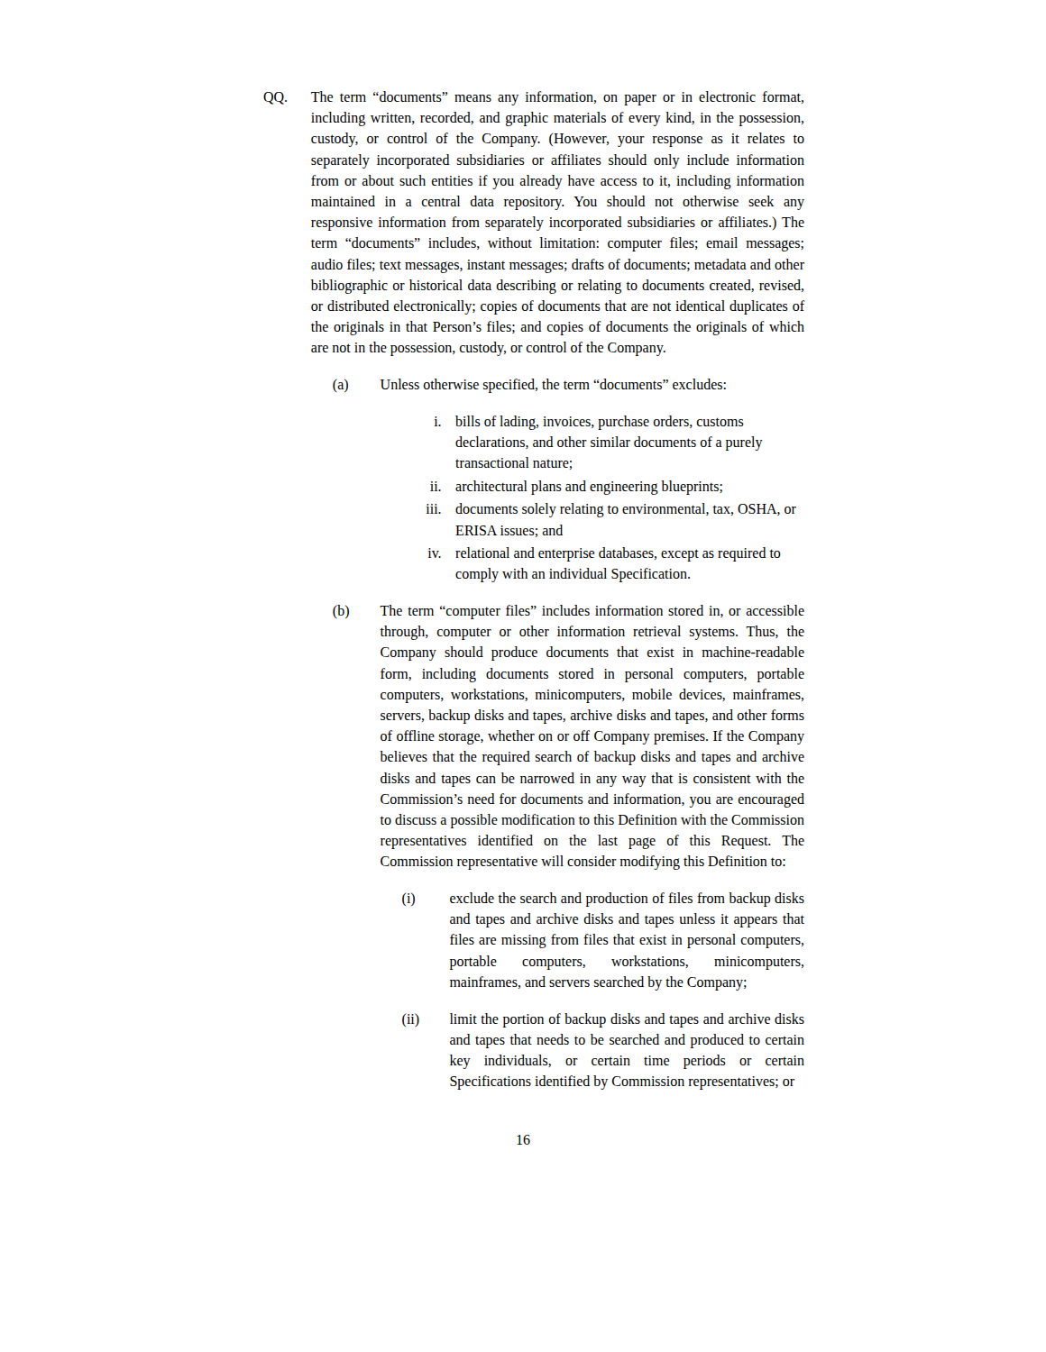QQ.
The term “documents” means any information, on paper or in electronic format, including written, recorded, and graphic materials of every kind, in the possession, custody, or control of the Company. (However, your response as it relates to separately incorporated subsidiaries or affiliates should only include information from or about such entities if you already have access to it, including information maintained in a central data repository. You should not otherwise seek any responsive information from separately incorporated subsidiaries or affiliates.) The term “documents” includes, without limitation: computer files; email messages; audio files; text messages, instant messages; drafts of documents; metadata and other bibliographic or historical data describing or relating to documents created, revised, or distributed electronically; copies of documents that are not identical duplicates of the originals in that Person’s files; and copies of documents the originals of which are not in the possession, custody, or control of the Company.
(a)
Unless otherwise specified, the term “documents” excludes:
bills of lading, invoices, purchase orders, customs declarations, and other similar documents of a purely transactional nature;
architectural plans and engineering blueprints;
documents solely relating to environmental, tax, OSHA, or ERISA issues; and
relational and enterprise databases, except as required to comply with an individual Specification.
(b)
The term “computer files” includes information stored in, or accessible through, computer or other information retrieval systems. Thus, the Company should produce documents that exist in machine-readable form, including documents stored in personal computers, portable computers, workstations, minicomputers, mobile devices, mainframes, servers, backup disks and tapes, archive disks and tapes, and other forms of offline storage, whether on or off Company premises. If the Company believes that the required search of backup disks and tapes and archive disks and tapes can be narrowed in any way that is consistent with the Commission’s need for documents and information, you are encouraged to discuss a possible modification to this Definition with the Commission representatives identified on the last page of this Request. The Commission representative will consider modifying this Definition to:
(i)
exclude the search and production of files from backup disks and tapes and archive disks and tapes unless it appears that files are missing from files that exist in personal computers, portable computers, workstations, minicomputers, mainframes, and servers searched by the Company;
(ii)
limit the portion of backup disks and tapes and archive disks and tapes that needs to be searched and produced to certain key individuals, or certain time periods or certain Specifications identified by Commission representatives; or
16